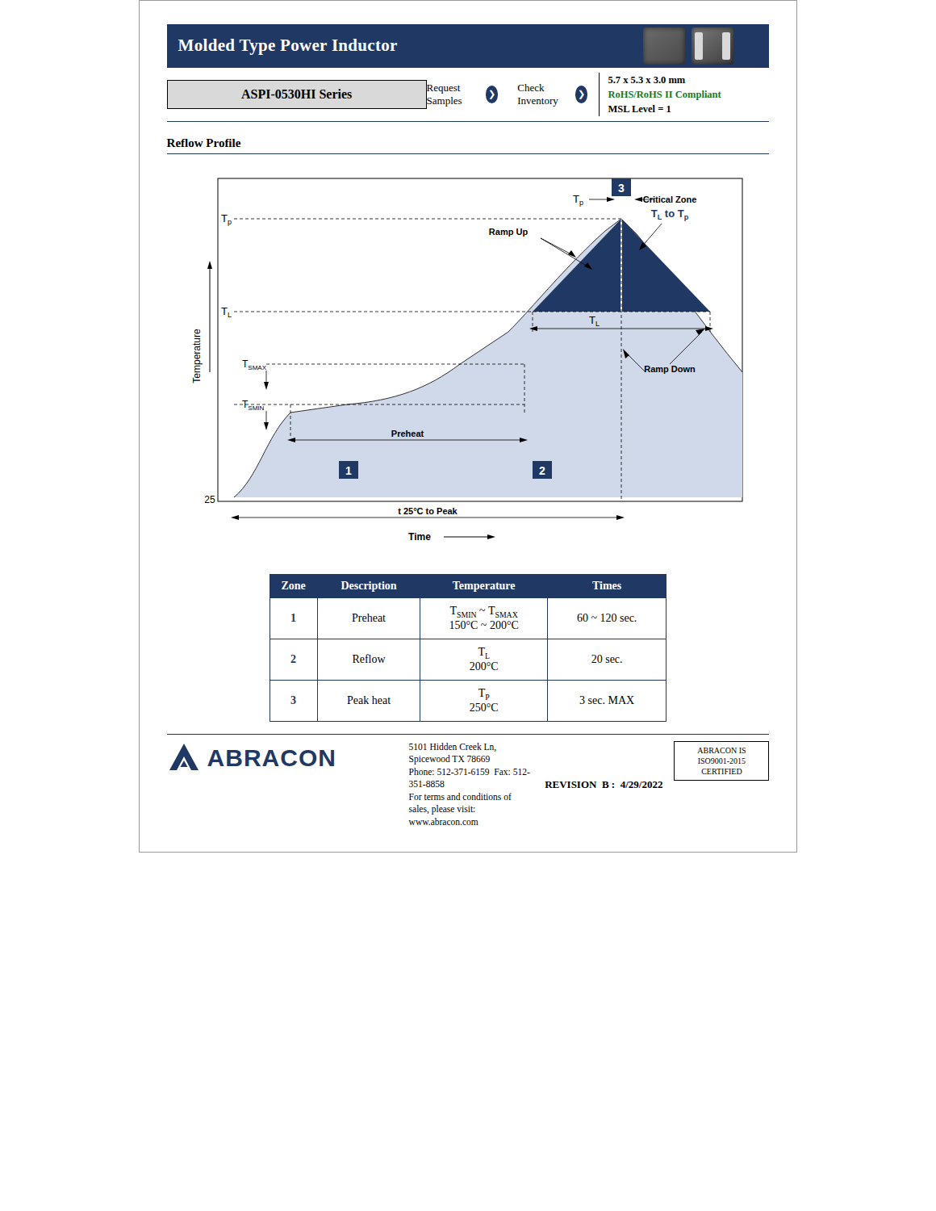Molded Type Power Inductor
ASPI-0530HI Series
Request Samples❯ Check Inventory❯
5.7 x 5.3 x 3.0 mm
RoHS/RoHS II Compliant
MSL Level = 1
Reflow Profile
Temperature Tp TL TSMAX TSMIN 25 Tp 3 Critical Zone TL to Tp Ramp Up Ramp Down TL Preheat 1 2 t 25°C to Peak Time
| Zone | Description | Temperature | Times |
| --- | --- | --- | --- |
| 1 | Preheat | T SMIN ~ T SMAX 150°C ~ 200°C | 60 ~ 120 sec. |
| 2 | Reflow | T L 200°C | 20 sec. |
| 3 | Peak heat | T P 250°C | 3 sec. MAX |
ABRACON
5101 Hidden Creek Ln, Spicewood TX 78669
Phone: 512-371-6159 Fax: 512-351-8858
For terms and conditions of sales, please visit:
www.abracon.com
REVISION B : 4/29/2022
ABRACON IS
ISO9001-2015
CERTIFIED